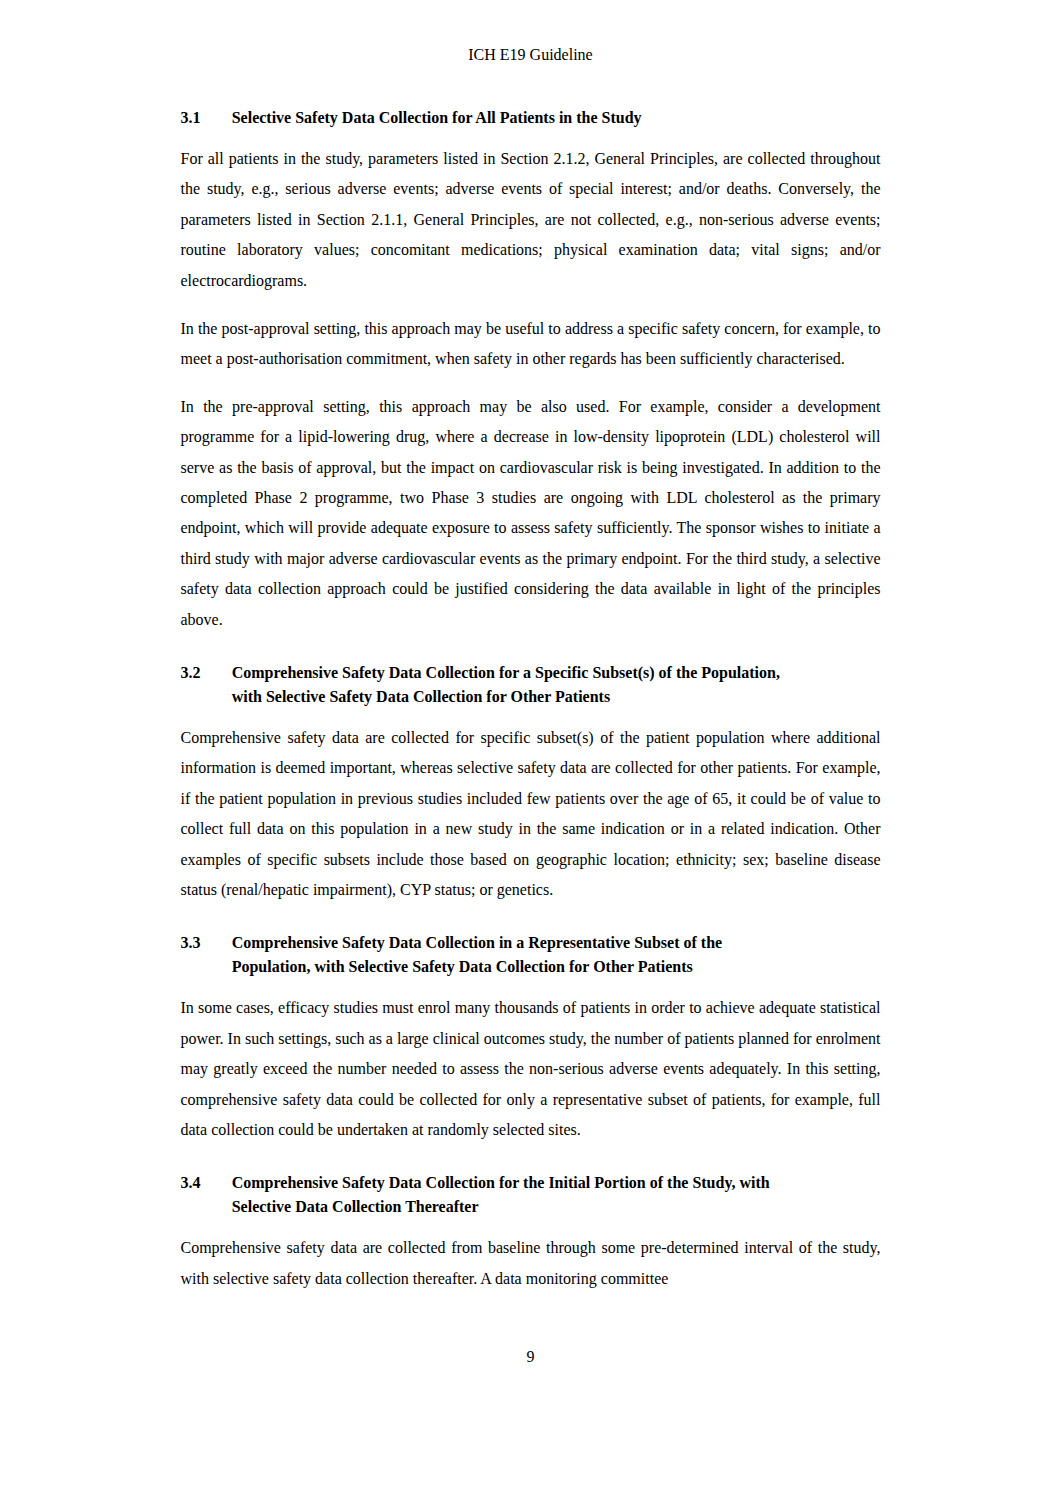ICH E19 Guideline
3.1 Selective Safety Data Collection for All Patients in the Study
For all patients in the study, parameters listed in Section 2.1.2, General Principles, are collected throughout the study, e.g., serious adverse events; adverse events of special interest; and/or deaths. Conversely, the parameters listed in Section 2.1.1, General Principles, are not collected, e.g., non-serious adverse events; routine laboratory values; concomitant medications; physical examination data; vital signs; and/or electrocardiograms.
In the post-approval setting, this approach may be useful to address a specific safety concern, for example, to meet a post-authorisation commitment, when safety in other regards has been sufficiently characterised.
In the pre-approval setting, this approach may be also used. For example, consider a development programme for a lipid-lowering drug, where a decrease in low-density lipoprotein (LDL) cholesterol will serve as the basis of approval, but the impact on cardiovascular risk is being investigated. In addition to the completed Phase 2 programme, two Phase 3 studies are ongoing with LDL cholesterol as the primary endpoint, which will provide adequate exposure to assess safety sufficiently. The sponsor wishes to initiate a third study with major adverse cardiovascular events as the primary endpoint. For the third study, a selective safety data collection approach could be justified considering the data available in light of the principles above.
3.2 Comprehensive Safety Data Collection for a Specific Subset(s) of the Population, with Selective Safety Data Collection for Other Patients
Comprehensive safety data are collected for specific subset(s) of the patient population where additional information is deemed important, whereas selective safety data are collected for other patients. For example, if the patient population in previous studies included few patients over the age of 65, it could be of value to collect full data on this population in a new study in the same indication or in a related indication. Other examples of specific subsets include those based on geographic location; ethnicity; sex; baseline disease status (renal/hepatic impairment), CYP status; or genetics.
3.3 Comprehensive Safety Data Collection in a Representative Subset of the Population, with Selective Safety Data Collection for Other Patients
In some cases, efficacy studies must enrol many thousands of patients in order to achieve adequate statistical power. In such settings, such as a large clinical outcomes study, the number of patients planned for enrolment may greatly exceed the number needed to assess the non-serious adverse events adequately. In this setting, comprehensive safety data could be collected for only a representative subset of patients, for example, full data collection could be undertaken at randomly selected sites.
3.4 Comprehensive Safety Data Collection for the Initial Portion of the Study, with Selective Data Collection Thereafter
Comprehensive safety data are collected from baseline through some pre-determined interval of the study, with selective safety data collection thereafter. A data monitoring committee
9